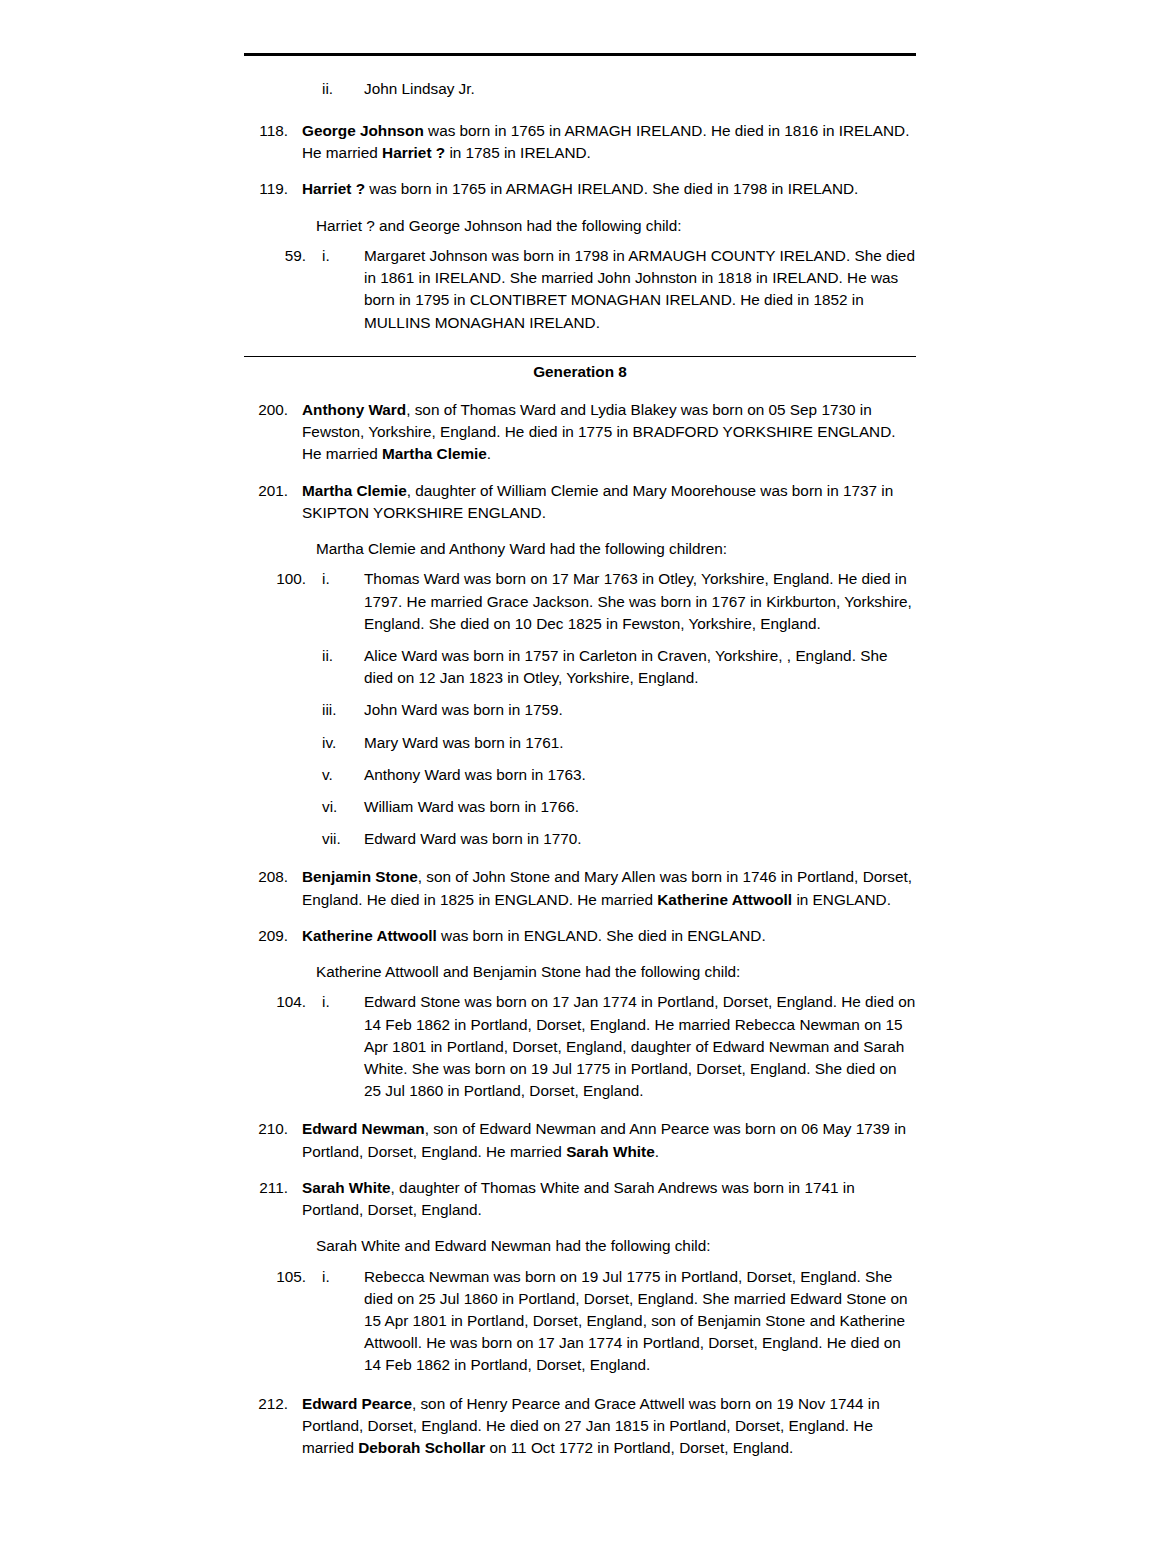ii. John Lindsay Jr.
118.
George Johnson was born in 1765 in ARMAGH IRELAND. He died in 1816 in IRELAND. He married Harriet ? in 1785 in IRELAND.
119.
Harriet ? was born in 1765 in ARMAGH IRELAND. She died in 1798 in IRELAND.
Harriet ? and George Johnson had the following child:
59. i. Margaret Johnson was born in 1798 in ARMAUGH COUNTY IRELAND. She died in 1861 in IRELAND. She married John Johnston in 1818 in IRELAND. He was born in 1795 in CLONTIBRET MONAGHAN IRELAND. He died in 1852 in MULLINS MONAGHAN IRELAND.
Generation 8
200.
Anthony Ward, son of Thomas Ward and Lydia Blakey was born on 05 Sep 1730 in Fewston, Yorkshire, England. He died in 1775 in BRADFORD YORKSHIRE ENGLAND. He married Martha Clemie.
201.
Martha Clemie, daughter of William Clemie and Mary Moorehouse was born in 1737 in SKIPTON YORKSHIRE ENGLAND.
Martha Clemie and Anthony Ward had the following children:
100. i. Thomas Ward was born on 17 Mar 1763 in Otley, Yorkshire, England. He died in 1797. He married Grace Jackson. She was born in 1767 in Kirkburton, Yorkshire, England. She died on 10 Dec 1825 in Fewston, Yorkshire, England.
ii. Alice Ward was born in 1757 in Carleton in Craven, Yorkshire, , England. She died on 12 Jan 1823 in Otley, Yorkshire, England.
iii. John Ward was born in 1759.
iv. Mary Ward was born in 1761.
v. Anthony Ward was born in 1763.
vi. William Ward was born in 1766.
vii. Edward Ward was born in 1770.
208.
Benjamin Stone, son of John Stone and Mary Allen was born in 1746 in Portland, Dorset, England. He died in 1825 in ENGLAND. He married Katherine Attwooll in ENGLAND.
209.
Katherine Attwooll was born in ENGLAND. She died in ENGLAND.
Katherine Attwooll and Benjamin Stone had the following child:
104. i. Edward Stone was born on 17 Jan 1774 in Portland, Dorset, England. He died on 14 Feb 1862 in Portland, Dorset, England. He married Rebecca Newman on 15 Apr 1801 in Portland, Dorset, England, daughter of Edward Newman and Sarah White. She was born on 19 Jul 1775 in Portland, Dorset, England. She died on 25 Jul 1860 in Portland, Dorset, England.
210.
Edward Newman, son of Edward Newman and Ann Pearce was born on 06 May 1739 in Portland, Dorset, England. He married Sarah White.
211.
Sarah White, daughter of Thomas White and Sarah Andrews was born in 1741 in Portland, Dorset, England.
Sarah White and Edward Newman had the following child:
105. i. Rebecca Newman was born on 19 Jul 1775 in Portland, Dorset, England. She died on 25 Jul 1860 in Portland, Dorset, England. She married Edward Stone on 15 Apr 1801 in Portland, Dorset, England, son of Benjamin Stone and Katherine Attwooll. He was born on 17 Jan 1774 in Portland, Dorset, England. He died on 14 Feb 1862 in Portland, Dorset, England.
212.
Edward Pearce, son of Henry Pearce and Grace Attwell was born on 19 Nov 1744 in Portland, Dorset, England. He died on 27 Jan 1815 in Portland, Dorset, England. He married Deborah Schollar on 11 Oct 1772 in Portland, Dorset, England.